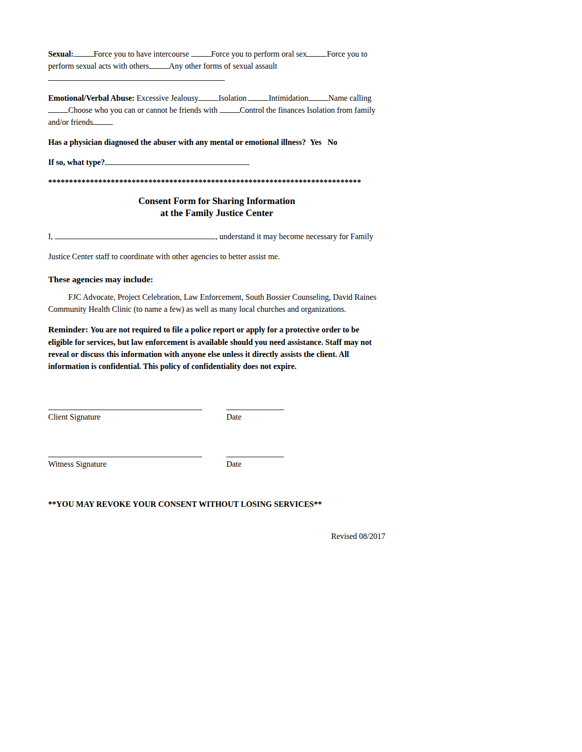Sexual: Force you to have intercourse Force you to perform oral sex Force you to perform sexual acts with others Any other forms of sexual assault
Emotional/Verbal Abuse: Excessive Jealousy Isolation Intimidation Name calling Choose who you can or cannot be friends with Control the finances Isolation from family and/or friends
Has a physician diagnosed the abuser with any mental or emotional illness? Yes No
If so, what type?
***************************************************************************
Consent Form for Sharing Information
at the Family Justice Center
I, , understand it may become necessary for Family
Justice Center staff to coordinate with other agencies to better assist me.
These agencies may include:
FJC Advocate, Project Celebration, Law Enforcement, South Bossier Counseling, David Raines Community Health Clinic (to name a few) as well as many local churches and organizations.
Reminder: You are not required to file a police report or apply for a protective order to be eligible for services, but law enforcement is available should you need assistance. Staff may not reveal or discuss this information with anyone else unless it directly assists the client. All information is confidential. This policy of confidentiality does not expire.
Client Signature Date
Witness Signature Date
**YOU MAY REVOKE YOUR CONSENT WITHOUT LOSING SERVICES**
Revised 08/2017